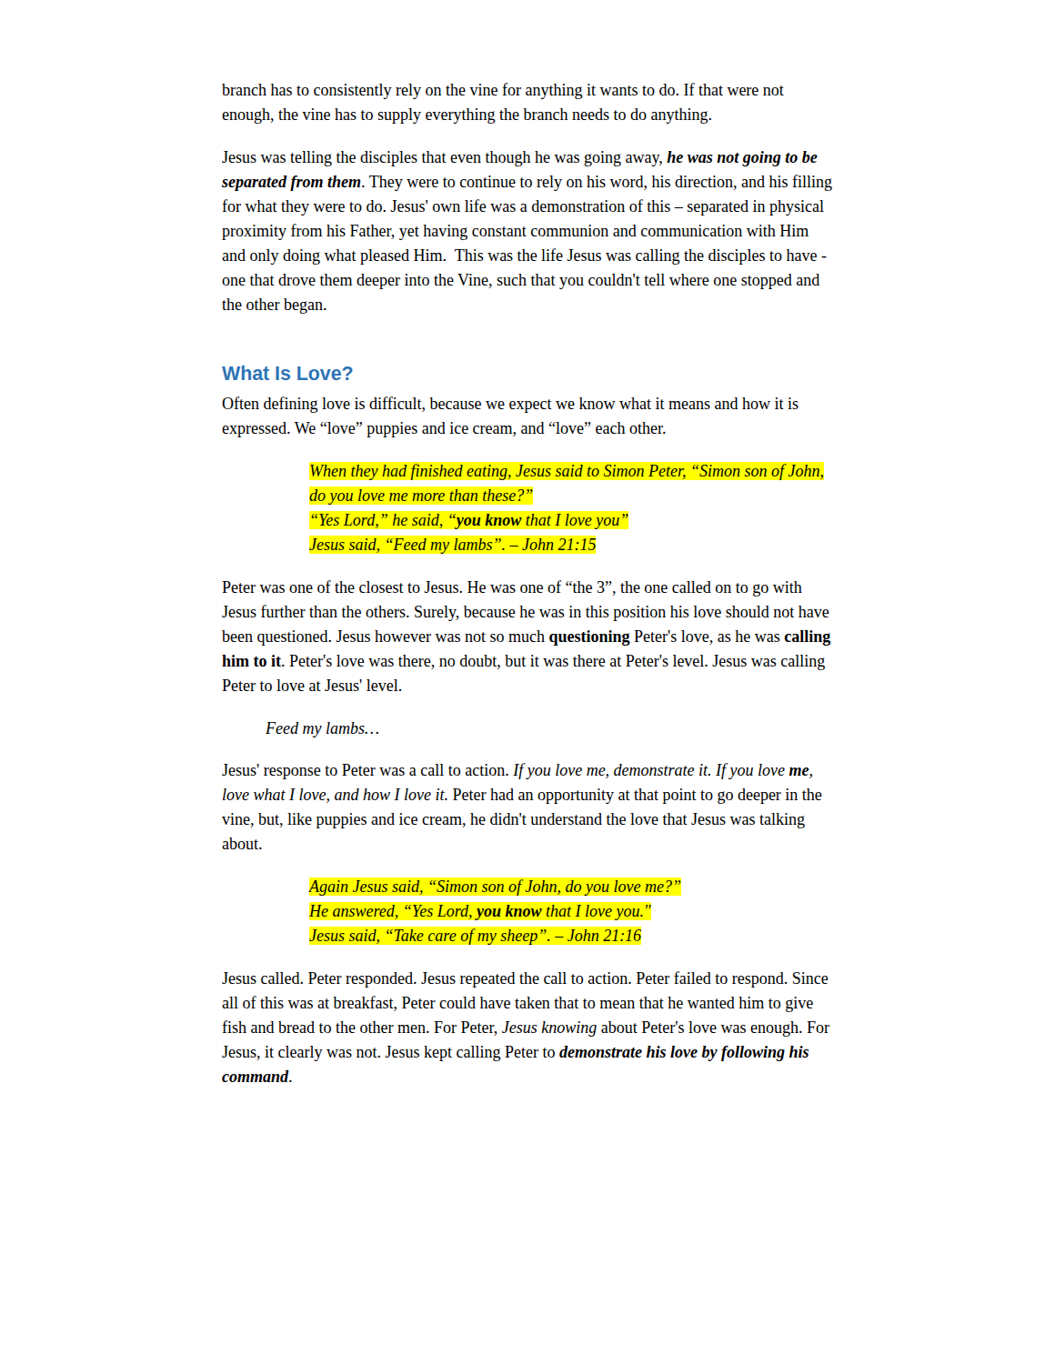branch has to consistently rely on the vine for anything it wants to do. If that were not enough, the vine has to supply everything the branch needs to do anything.
Jesus was telling the disciples that even though he was going away, he was not going to be separated from them. They were to continue to rely on his word, his direction, and his filling for what they were to do. Jesus' own life was a demonstration of this – separated in physical proximity from his Father, yet having constant communion and communication with Him and only doing what pleased Him. This was the life Jesus was calling the disciples to have - one that drove them deeper into the Vine, such that you couldn't tell where one stopped and the other began.
What Is Love?
Often defining love is difficult, because we expect we know what it means and how it is expressed. We “love” puppies and ice cream, and “love” each other.
When they had finished eating, Jesus said to Simon Peter, “Simon son of John, do you love me more than these?”
“Yes Lord,” he said, “you know that I love you”
Jesus said, “Feed my lambs”. – John 21:15
Peter was one of the closest to Jesus. He was one of “the 3”, the one called on to go with Jesus further than the others. Surely, because he was in this position his love should not have been questioned. Jesus however was not so much questioning Peter's love, as he was calling him to it. Peter's love was there, no doubt, but it was there at Peter's level. Jesus was calling Peter to love at Jesus' level.
Feed my lambs…
Jesus' response to Peter was a call to action. If you love me, demonstrate it. If you love me, love what I love, and how I love it. Peter had an opportunity at that point to go deeper in the vine, but, like puppies and ice cream, he didn't understand the love that Jesus was talking about.
Again Jesus said, “Simon son of John, do you love me?”
He answered, “Yes Lord, you know that I love you."
Jesus said, “Take care of my sheep”. – John 21:16
Jesus called. Peter responded. Jesus repeated the call to action. Peter failed to respond. Since all of this was at breakfast, Peter could have taken that to mean that he wanted him to give fish and bread to the other men. For Peter, Jesus knowing about Peter's love was enough. For Jesus, it clearly was not. Jesus kept calling Peter to demonstrate his love by following his command.